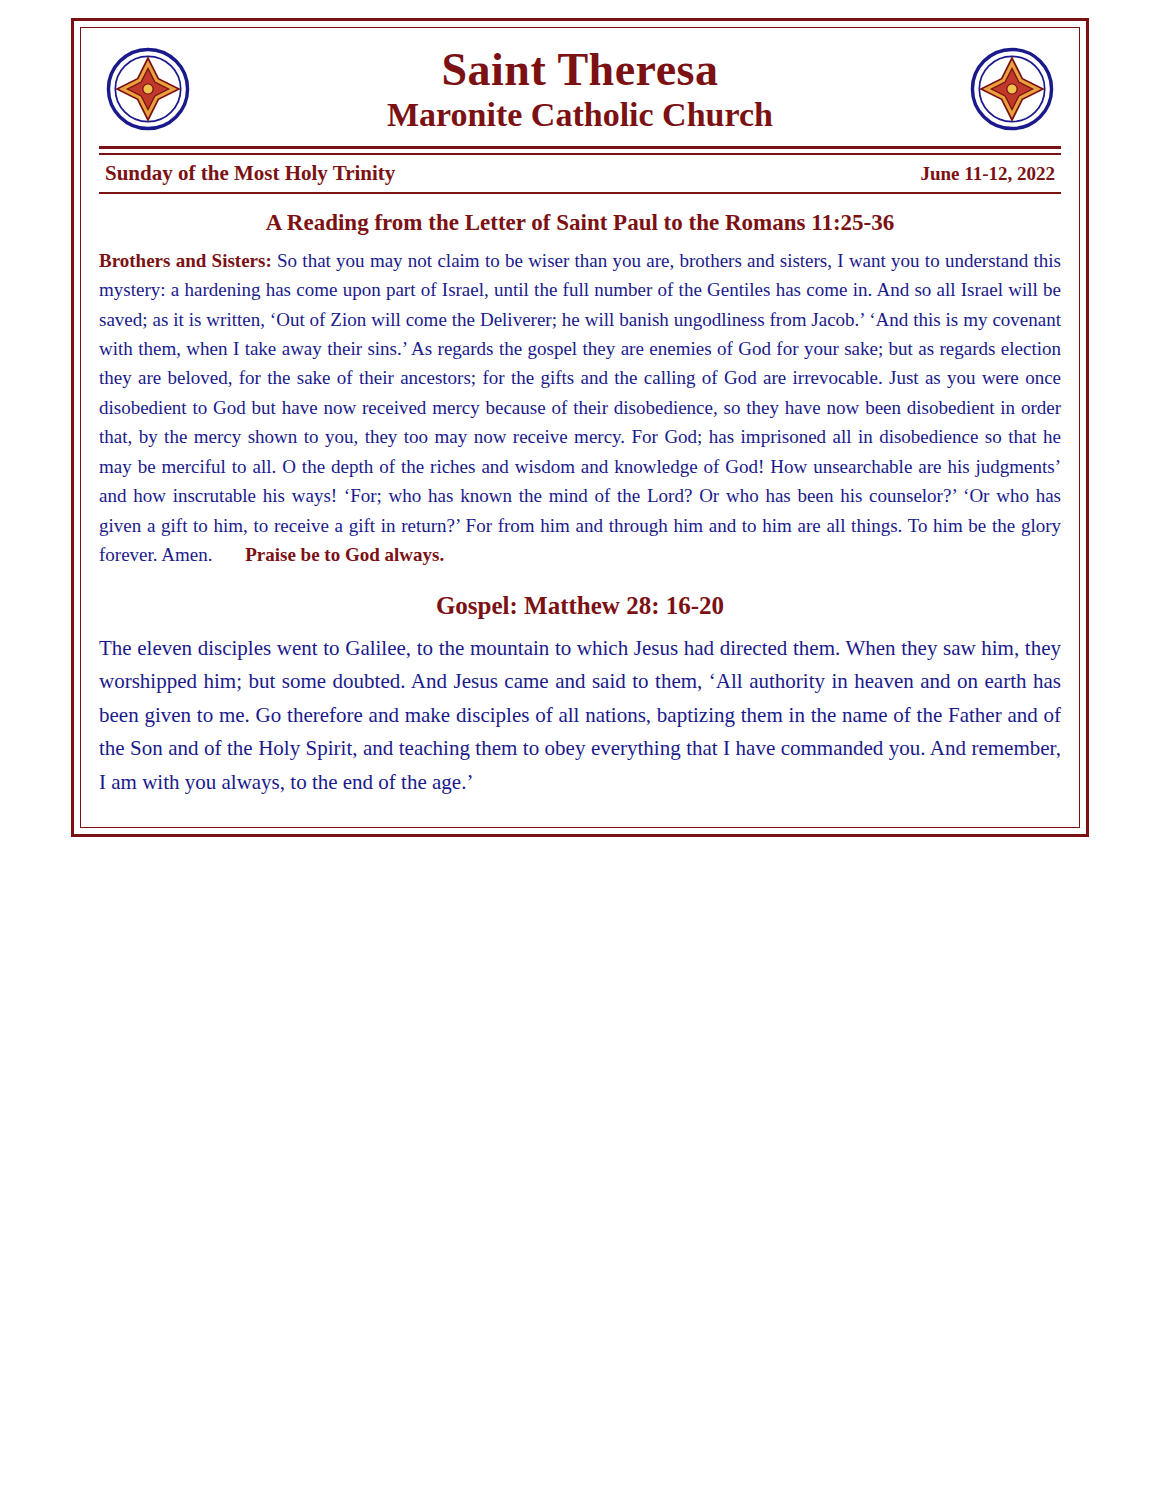Saint Theresa
Maronite Catholic Church
Sunday of the Most Holy Trinity June 11-12, 2022
A Reading from the Letter of Saint Paul to the Romans 11:25-36
Brothers and Sisters: So that you may not claim to be wiser than you are, brothers and sisters, I want you to understand this mystery: a hardening has come upon part of Israel, until the full number of the Gentiles has come in. And so all Israel will be saved; as it is written, ‘Out of Zion will come the Deliverer; he will banish ungodliness from Jacob.’ ‘And this is my covenant with them, when I take away their sins.’ As regards the gospel they are enemies of God for your sake; but as regards election they are beloved, for the sake of their ancestors; for the gifts and the calling of God are irrevocable. Just as you were once disobedient to God but have now received mercy because of their disobedience, so they have now been disobedient in order that, by the mercy shown to you, they too may now receive mercy. For God; has imprisoned all in disobedience so that he may be merciful to all. O the depth of the riches and wisdom and knowledge of God! How unsearchable are his judgments’ and how inscrutable his ways! ‘For; who has known the mind of the Lord? Or who has been his counselor?’ ‘Or who has given a gift to him, to receive a gift in return?’ For from him and through him and to him are all things. To him be the glory forever. Amen. Praise be to God always.
Gospel: Matthew 28: 16-20
The eleven disciples went to Galilee, to the mountain to which Jesus had directed them. When they saw him, they worshipped him; but some doubted. And Jesus came and said to them, ‘All authority in heaven and on earth has been given to me. Go therefore and make disciples of all nations, baptizing them in the name of the Father and of the Son and of the Holy Spirit, and teaching them to obey everything that I have commanded you. And remember, I am with you always, to the end of the age.’